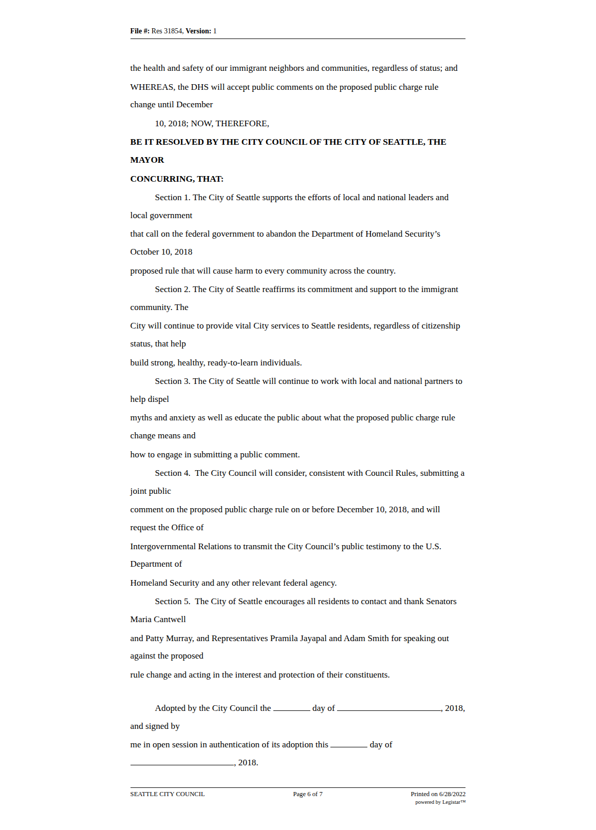File #: Res 31854, Version: 1
the health and safety of our immigrant neighbors and communities, regardless of status; and
WHEREAS, the DHS will accept public comments on the proposed public charge rule change until December
10, 2018; NOW, THEREFORE,
BE IT RESOLVED BY THE CITY COUNCIL OF THE CITY OF SEATTLE, THE MAYOR
CONCURRING, THAT:
Section 1. The City of Seattle supports the efforts of local and national leaders and local government
that call on the federal government to abandon the Department of Homeland Security’s October 10, 2018
proposed rule that will cause harm to every community across the country.
Section 2. The City of Seattle reaffirms its commitment and support to the immigrant community. The
City will continue to provide vital City services to Seattle residents, regardless of citizenship status, that help
build strong, healthy, ready-to-learn individuals.
Section 3. The City of Seattle will continue to work with local and national partners to help dispel
myths and anxiety as well as educate the public about what the proposed public charge rule change means and
how to engage in submitting a public comment.
Section 4. The City Council will consider, consistent with Council Rules, submitting a joint public
comment on the proposed public charge rule on or before December 10, 2018, and will request the Office of
Intergovernmental Relations to transmit the City Council’s public testimony to the U.S. Department of
Homeland Security and any other relevant federal agency.
Section 5. The City of Seattle encourages all residents to contact and thank Senators Maria Cantwell
and Patty Murray, and Representatives Pramila Jayapal and Adam Smith for speaking out against the proposed
rule change and acting in the interest and protection of their constituents.
Adopted by the City Council the day of , 2018, and signed by
me in open session in authentication of its adoption this day of , 2018.
SEATTLE CITY COUNCIL
Page 6 of 7
Printed on 6/28/2022
powered by Legistar™